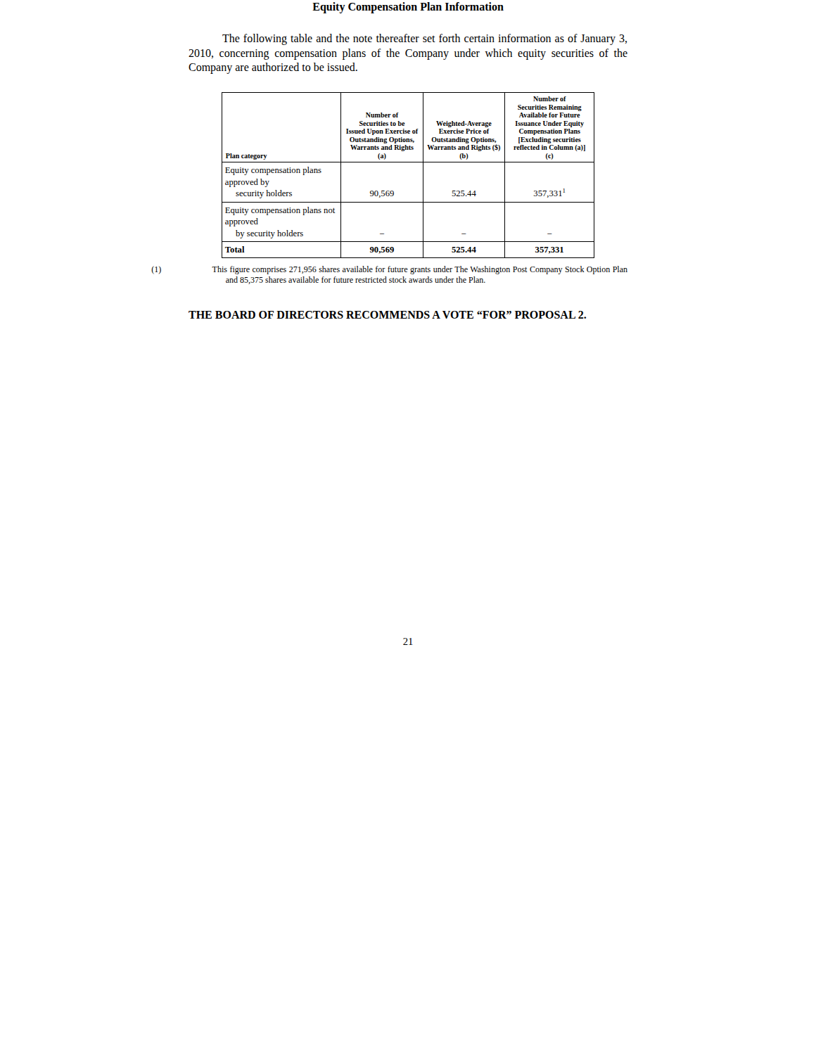Equity Compensation Plan Information
The following table and the note thereafter set forth certain information as of January 3, 2010, concerning compensation plans of the Company under which equity securities of the Company are authorized to be issued.
| Plan category | Number of Securities to be Issued Upon Exercise of Outstanding Options, Warrants and Rights (a) | Weighted-Average Exercise Price of Outstanding Options, Warrants and Rights ($) (b) | Number of Securities Remaining Available for Future Issuance Under Equity Compensation Plans [Excluding securities reflected in Column (a)] (c) |
| --- | --- | --- | --- |
| Equity compensation plans approved by security holders | 90,569 | 525.44 | 357,331 1 |
| Equity compensation plans not approved by security holders | – | – | – |
| Total | 90,569 | 525.44 | 357,331 |
(1) This figure comprises 271,956 shares available for future grants under The Washington Post Company Stock Option Plan and 85,375 shares available for future restricted stock awards under the Plan.
THE BOARD OF DIRECTORS RECOMMENDS A VOTE “FOR” PROPOSAL 2.
21